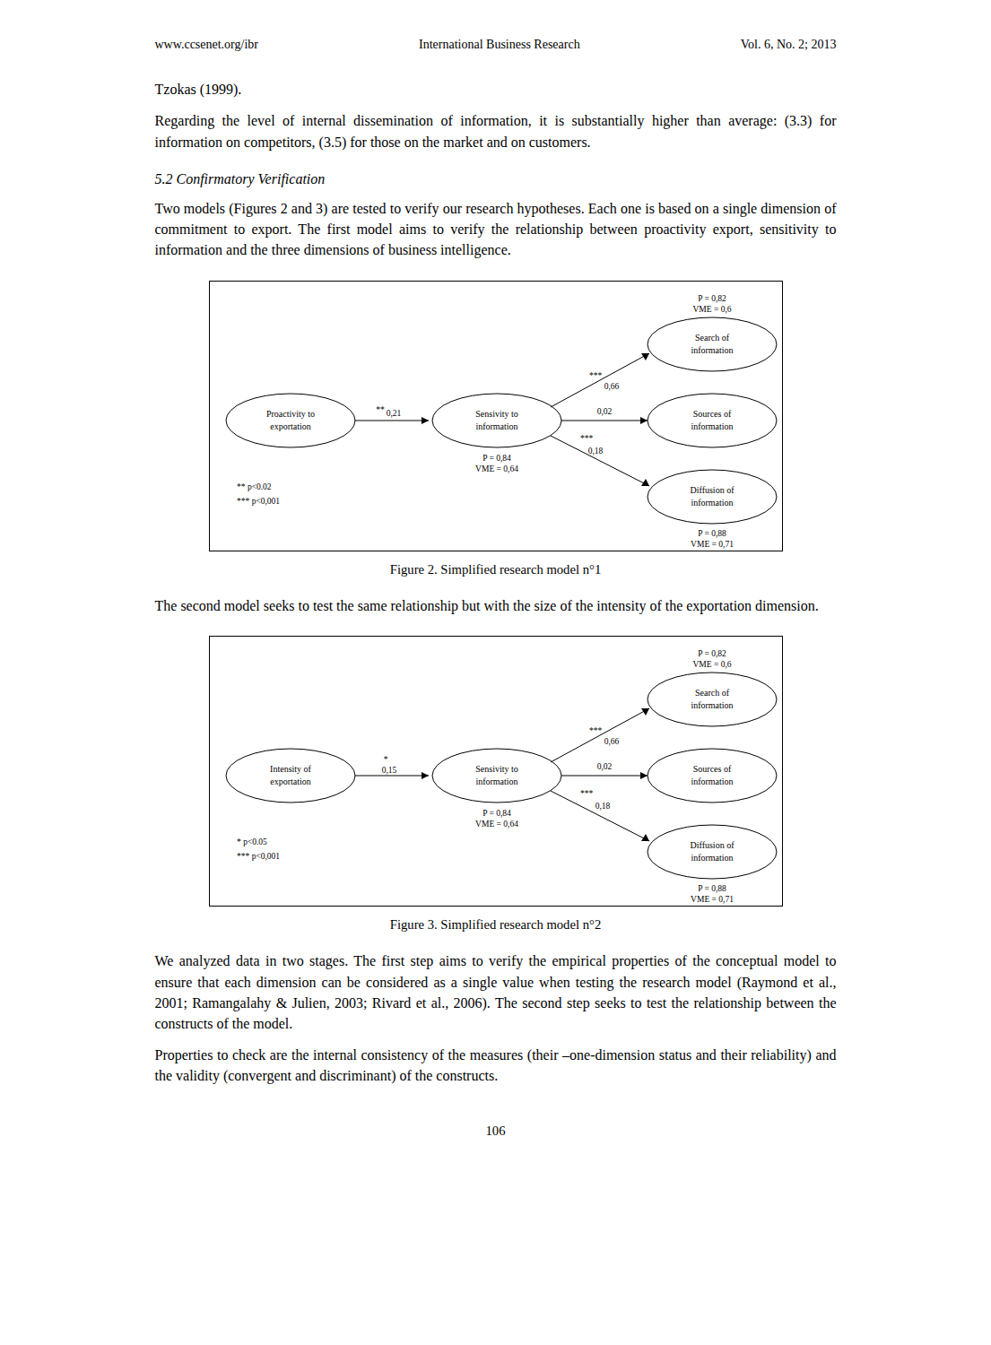www.ccsenet.org/ibr
International Business Research
Vol. 6, No. 2; 2013
Tzokas (1999).
Regarding the level of internal dissemination of information, it is substantially higher than average: (3.3) for information on competitors, (3.5) for those on the market and on customers.
5.2 Confirmatory Verification
Two models (Figures 2 and 3) are tested to verify our research hypotheses. Each one is based on a single dimension of commitment to export. The first model aims to verify the relationship between proactivity export, sensitivity to information and the three dimensions of business intelligence.
P = 0,82 VME = 0,6 Search of information Sources of information Diffusion of information P = 0,88 VME = 0,71 Proactivity to exportation Sensivity to information P = 0,84 VME = 0,64 ** 0,21 *** 0,66 0,02 *** 0,18 ** p<0.02 *** p<0,001
Figure 2. Simplified research model n°1
The second model seeks to test the same relationship but with the size of the intensity of the exportation dimension.
P = 0,82 VME = 0,6 Search of information Sources of information Diffusion of information P = 0,88 VME = 0,71 Intensity of exportation Sensivity to information P = 0,84 VME = 0,64 * 0,15 *** 0,66 0,02 *** 0,18 * p<0.05 *** p<0,001
Figure 3. Simplified research model n°2
We analyzed data in two stages. The first step aims to verify the empirical properties of the conceptual model to ensure that each dimension can be considered as a single value when testing the research model (Raymond et al., 2001; Ramangalahy & Julien, 2003; Rivard et al., 2006). The second step seeks to test the relationship between the constructs of the model.
Properties to check are the internal consistency of the measures (their –one-dimension status and their reliability) and the validity (convergent and discriminant) of the constructs.
106